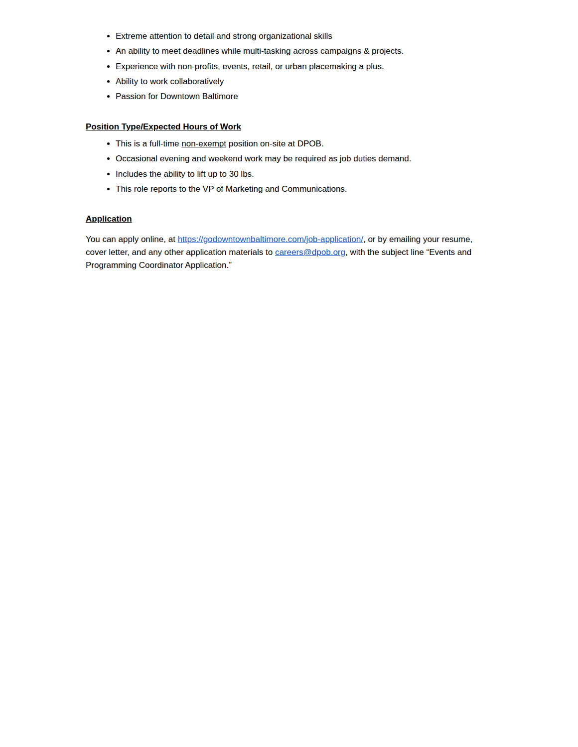Extreme attention to detail and strong organizational skills
An ability to meet deadlines while multi-tasking across campaigns & projects.
Experience with non-profits, events, retail, or urban placemaking a plus.
Ability to work collaboratively
Passion for Downtown Baltimore
Position Type/Expected Hours of Work
This is a full-time non-exempt position on-site at DPOB.
Occasional evening and weekend work may be required as job duties demand.
Includes the ability to lift up to 30 lbs.
This role reports to the VP of Marketing and Communications.
Application
You can apply online, at https://godowntownbaltimore.com/job-application/, or by emailing your resume, cover letter, and any other application materials to careers@dpob.org, with the subject line “Events and Programming Coordinator Application.”